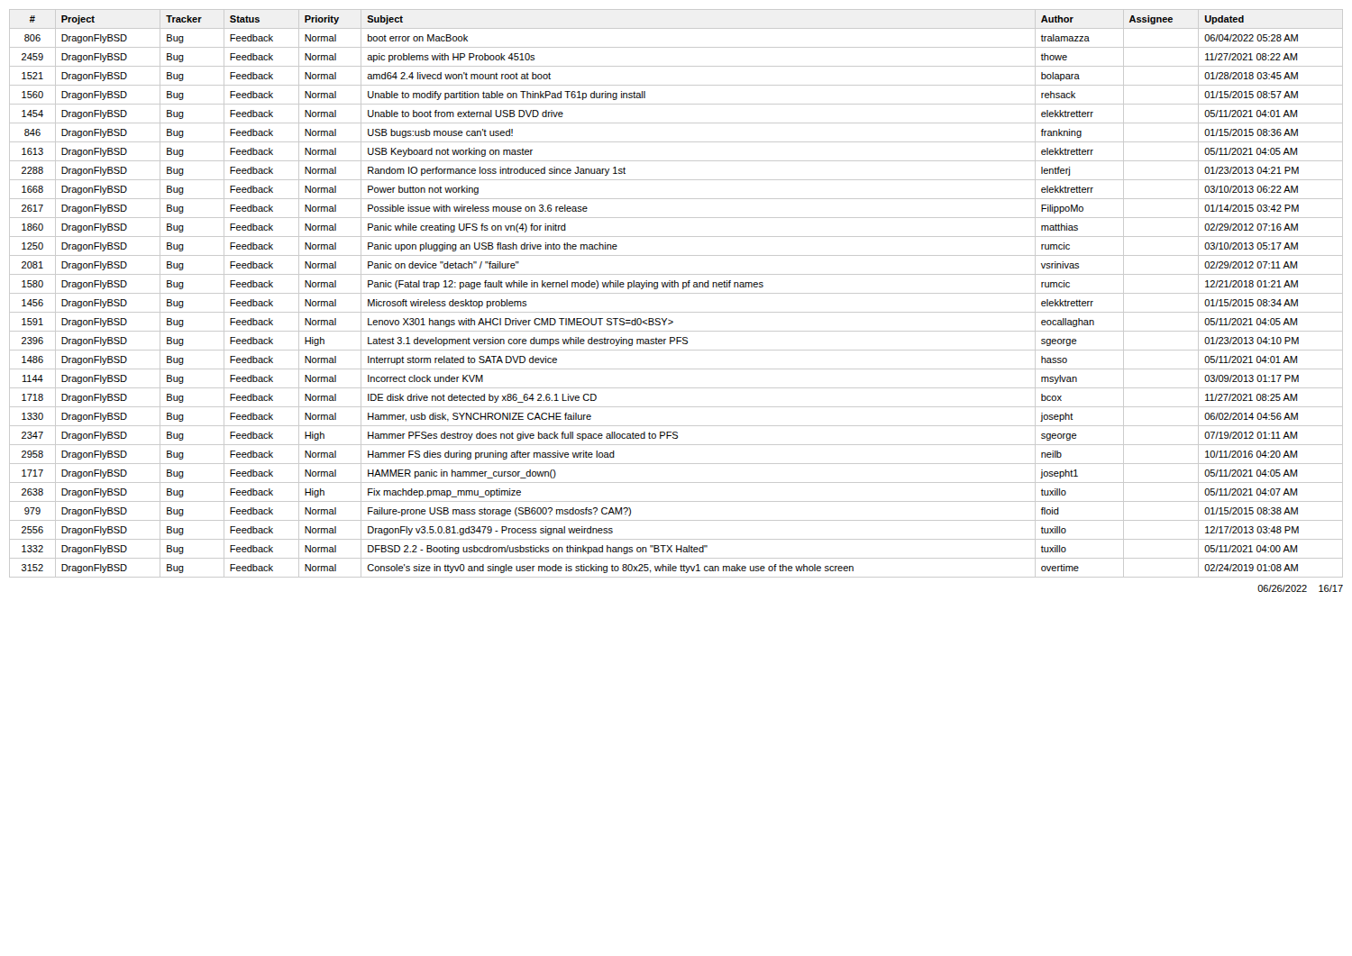| # | Project | Tracker | Status | Priority | Subject | Author | Assignee | Updated |
| --- | --- | --- | --- | --- | --- | --- | --- | --- |
| 806 | DragonFlyBSD | Bug | Feedback | Normal | boot error on MacBook | tralamazza | | 06/04/2022 05:28 AM |
| 2459 | DragonFlyBSD | Bug | Feedback | Normal | apic problems with HP Probook 4510s | thowe | | 11/27/2021 08:22 AM |
| 1521 | DragonFlyBSD | Bug | Feedback | Normal | amd64 2.4 livecd won't mount root at boot | bolapara | | 01/28/2018 03:45 AM |
| 1560 | DragonFlyBSD | Bug | Feedback | Normal | Unable to modify partition table on ThinkPad T61p during install | rehsack | | 01/15/2015 08:57 AM |
| 1454 | DragonFlyBSD | Bug | Feedback | Normal | Unable to boot from external USB DVD drive | elekktretterr | | 05/11/2021 04:01 AM |
| 846 | DragonFlyBSD | Bug | Feedback | Normal | USB bugs:usb mouse can't used! | frankning | | 01/15/2015 08:36 AM |
| 1613 | DragonFlyBSD | Bug | Feedback | Normal | USB Keyboard not working on master | elekktretterr | | 05/11/2021 04:05 AM |
| 2288 | DragonFlyBSD | Bug | Feedback | Normal | Random IO performance loss introduced since January 1st | lentferj | | 01/23/2013 04:21 PM |
| 1668 | DragonFlyBSD | Bug | Feedback | Normal | Power button not working | elekktretterr | | 03/10/2013 06:22 AM |
| 2617 | DragonFlyBSD | Bug | Feedback | Normal | Possible issue with wireless mouse on 3.6 release | FilippoMo | | 01/14/2015 03:42 PM |
| 1860 | DragonFlyBSD | Bug | Feedback | Normal | Panic while creating UFS fs on vn(4) for initrd | matthias | | 02/29/2012 07:16 AM |
| 1250 | DragonFlyBSD | Bug | Feedback | Normal | Panic upon plugging an USB flash drive into the machine | rumcic | | 03/10/2013 05:17 AM |
| 2081 | DragonFlyBSD | Bug | Feedback | Normal | Panic on device "detach" / "failure" | vsrinivas | | 02/29/2012 07:11 AM |
| 1580 | DragonFlyBSD | Bug | Feedback | Normal | Panic (Fatal trap 12: page fault while in kernel mode) while playing with pf and netif names | rumcic | | 12/21/2018 01:21 AM |
| 1456 | DragonFlyBSD | Bug | Feedback | Normal | Microsoft wireless desktop problems | elekktretterr | | 01/15/2015 08:34 AM |
| 1591 | DragonFlyBSD | Bug | Feedback | Normal | Lenovo X301 hangs with AHCI Driver CMD TIMEOUT STS=d0<BSY> | eocallaghan | | 05/11/2021 04:05 AM |
| 2396 | DragonFlyBSD | Bug | Feedback | High | Latest 3.1 development version core dumps while destroying master PFS | sgeorge | | 01/23/2013 04:10 PM |
| 1486 | DragonFlyBSD | Bug | Feedback | Normal | Interrupt storm related to SATA DVD device | hasso | | 05/11/2021 04:01 AM |
| 1144 | DragonFlyBSD | Bug | Feedback | Normal | Incorrect clock under KVM | msylvan | | 03/09/2013 01:17 PM |
| 1718 | DragonFlyBSD | Bug | Feedback | Normal | IDE disk drive not detected by x86_64 2.6.1 Live CD | bcox | | 11/27/2021 08:25 AM |
| 1330 | DragonFlyBSD | Bug | Feedback | Normal | Hammer, usb disk, SYNCHRONIZE CACHE failure | josepht | | 06/02/2014 04:56 AM |
| 2347 | DragonFlyBSD | Bug | Feedback | High | Hammer PFSes destroy does not give back full space allocated to PFS | sgeorge | | 07/19/2012 01:11 AM |
| 2958 | DragonFlyBSD | Bug | Feedback | Normal | Hammer FS dies during pruning after massive write load | neilb | | 10/11/2016 04:20 AM |
| 1717 | DragonFlyBSD | Bug | Feedback | Normal | HAMMER panic in hammer_cursor_down() | josepht1 | | 05/11/2021 04:05 AM |
| 2638 | DragonFlyBSD | Bug | Feedback | High | Fix machdep.pmap_mmu_optimize | tuxillo | | 05/11/2021 04:07 AM |
| 979 | DragonFlyBSD | Bug | Feedback | Normal | Failure-prone USB mass storage (SB600? msdosfs? CAM?) | floid | | 01/15/2015 08:38 AM |
| 2556 | DragonFlyBSD | Bug | Feedback | Normal | DragonFly v3.5.0.81.gd3479 - Process signal weirdness | tuxillo | | 12/17/2013 03:48 PM |
| 1332 | DragonFlyBSD | Bug | Feedback | Normal | DFBSD 2.2 - Booting usbcdrom/usbsticks on thinkpad hangs on "BTX Halted" | tuxillo | | 05/11/2021 04:00 AM |
| 3152 | DragonFlyBSD | Bug | Feedback | Normal | Console's size in ttyv0 and single user mode is sticking to 80x25, while ttyv1 can make use of the whole screen | overtime | | 02/24/2019 01:08 AM |
06/26/2022 16/17